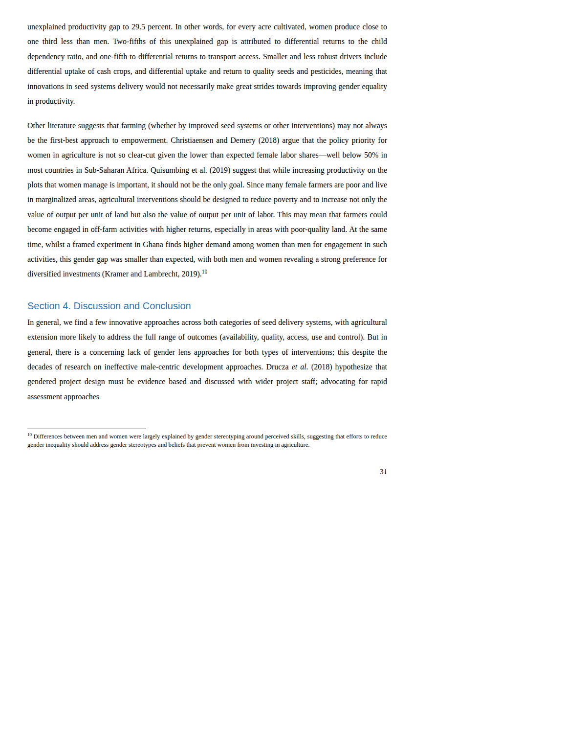unexplained productivity gap to 29.5 percent. In other words, for every acre cultivated, women produce close to one third less than men. Two-fifths of this unexplained gap is attributed to differential returns to the child dependency ratio, and one-fifth to differential returns to transport access. Smaller and less robust drivers include differential uptake of cash crops, and differential uptake and return to quality seeds and pesticides, meaning that innovations in seed systems delivery would not necessarily make great strides towards improving gender equality in productivity.
Other literature suggests that farming (whether by improved seed systems or other interventions) may not always be the first-best approach to empowerment. Christiaensen and Demery (2018) argue that the policy priority for women in agriculture is not so clear-cut given the lower than expected female labor shares—well below 50% in most countries in Sub-Saharan Africa. Quisumbing et al. (2019) suggest that while increasing productivity on the plots that women manage is important, it should not be the only goal. Since many female farmers are poor and live in marginalized areas, agricultural interventions should be designed to reduce poverty and to increase not only the value of output per unit of land but also the value of output per unit of labor. This may mean that farmers could become engaged in off-farm activities with higher returns, especially in areas with poor-quality land. At the same time, whilst a framed experiment in Ghana finds higher demand among women than men for engagement in such activities, this gender gap was smaller than expected, with both men and women revealing a strong preference for diversified investments (Kramer and Lambrecht, 2019).10
Section 4. Discussion and Conclusion
In general, we find a few innovative approaches across both categories of seed delivery systems, with agricultural extension more likely to address the full range of outcomes (availability, quality, access, use and control). But in general, there is a concerning lack of gender lens approaches for both types of interventions; this despite the decades of research on ineffective male-centric development approaches. Drucza et al. (2018) hypothesize that gendered project design must be evidence based and discussed with wider project staff; advocating for rapid assessment approaches
10 Differences between men and women were largely explained by gender stereotyping around perceived skills, suggesting that efforts to reduce gender inequality should address gender stereotypes and beliefs that prevent women from investing in agriculture.
31